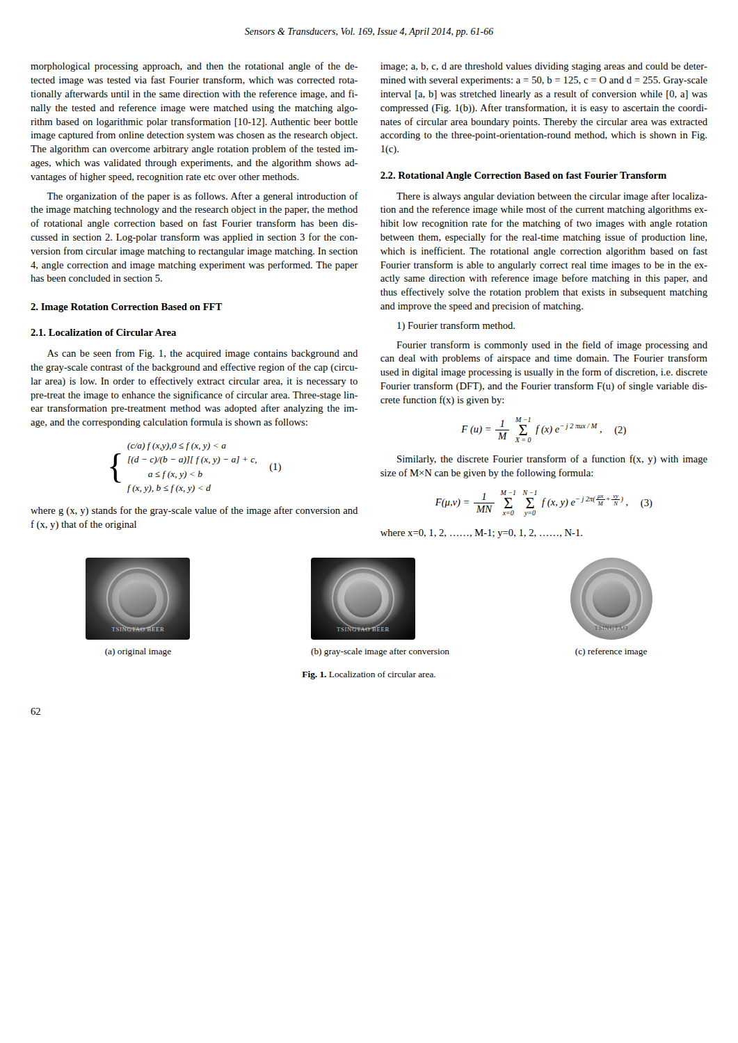Sensors & Transducers, Vol. 169, Issue 4, April 2014, pp. 61-66
morphological processing approach, and then the rotational angle of the detected image was tested via fast Fourier transform, which was corrected rotationally afterwards until in the same direction with the reference image, and finally the tested and reference image were matched using the matching algorithm based on logarithmic polar transformation [10-12]. Authentic beer bottle image captured from online detection system was chosen as the research object. The algorithm can overcome arbitrary angle rotation problem of the tested images, which was validated through experiments, and the algorithm shows advantages of higher speed, recognition rate etc over other methods.
The organization of the paper is as follows. After a general introduction of the image matching technology and the research object in the paper, the method of rotational angle correction based on fast Fourier transform has been discussed in section 2. Log-polar transform was applied in section 3 for the conversion from circular image matching to rectangular image matching. In section 4, angle correction and image matching experiment was performed. The paper has been concluded in section 5.
2. Image Rotation Correction Based on FFT
2.1. Localization of Circular Area
As can be seen from Fig. 1, the acquired image contains background and the gray-scale contrast of the background and effective region of the cap (circular area) is low. In order to effectively extract circular area, it is necessary to pre-treat the image to enhance the significance of circular area. Three-stage linear transformation pre-treatment method was adopted after analyzing the image, and the corresponding calculation formula is shown as follows:
{ (c/a) f (x,y),0 ≤ f (x, y) < a
[(d − c)/(b − a)][ f (x, y) − a] + c,
a ≤ f (x, y) < b
f (x, y), b ≤ f (x, y) < d (1)
where g (x, y) stands for the gray-scale value of the image after conversion and f (x, y) that of the original
image; a, b, c, d are threshold values dividing staging areas and could be determined with several experiments: a = 50, b = 125, c = O and d = 255. Gray-scale interval [a, b] was stretched linearly as a result of conversion while [0, a] was compressed (Fig. 1(b)). After transformation, it is easy to ascertain the coordinates of circular area boundary points. Thereby the circular area was extracted according to the three-point-orientation-round method, which is shown in Fig. 1(c).
2.2. Rotational Angle Correction Based on fast Fourier Transform
There is always angular deviation between the circular image after localization and the reference image while most of the current matching algorithms exhibit low recognition rate for the matching of two images with angle rotation between them, especially for the real-time matching issue of production line, which is inefficient. The rotational angle correction algorithm based on fast Fourier transform is able to angularly correct real time images to be in the exactly same direction with reference image before matching in this paper, and thus effectively solve the rotation problem that exists in subsequent matching and improve the speed and precision of matching.
1) Fourier transform method.
Fourier transform is commonly used in the field of image processing and can deal with problems of airspace and time domain. The Fourier transform used in digital image processing is usually in the form of discretion, i.e. discrete Fourier transform (DFT), and the Fourier transform F(u) of single variable discrete function f(x) is given by:
F (u) = 1 M M −1 ΣX = 0 f (x) e− j 2 πux / M , (2)
Similarly, the discrete Fourier transform of a function f(x, y) with image size of M×N can be given by the following formula:
F(μ,ν) = 1 MN M −1 Σx=0 N −1 Σy=0 f (x, y) e− j 2π(μx M+νy N) , (3)
where x=0, 1, 2, ……, M-1; y=0, 1, 2, ……, N-1.
TSINGTAO BEER
(a) original image
TSINGTAO BEER
(b) gray-scale image after conversion
TSINGTAO
(c) reference image
Fig. 1. Localization of circular area.
62